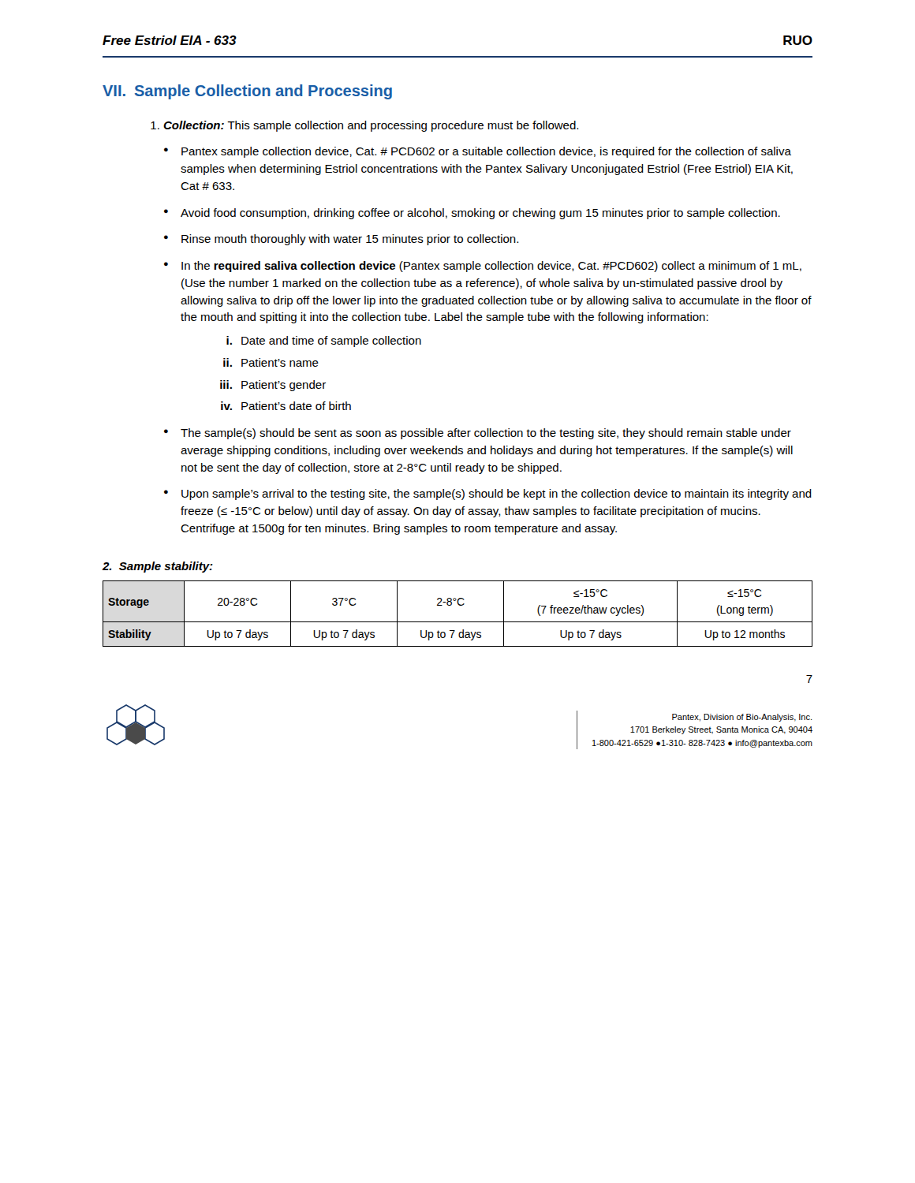Free Estriol EIA - 633 RUO
VII. Sample Collection and Processing
Collection: This sample collection and processing procedure must be followed.
Pantex sample collection device, Cat. # PCD602 or a suitable collection device, is required for the collection of saliva samples when determining Estriol concentrations with the Pantex Salivary Unconjugated Estriol (Free Estriol) EIA Kit, Cat # 633.
Avoid food consumption, drinking coffee or alcohol, smoking or chewing gum 15 minutes prior to sample collection.
Rinse mouth thoroughly with water 15 minutes prior to collection.
In the required saliva collection device (Pantex sample collection device, Cat. #PCD602) collect a minimum of 1 mL, (Use the number 1 marked on the collection tube as a reference), of whole saliva by un-stimulated passive drool by allowing saliva to drip off the lower lip into the graduated collection tube or by allowing saliva to accumulate in the floor of the mouth and spitting it into the collection tube. Label the sample tube with the following information:
Date and time of sample collection
Patient’s name
Patient’s gender
Patient’s date of birth
The sample(s) should be sent as soon as possible after collection to the testing site, they should remain stable under average shipping conditions, including over weekends and holidays and during hot temperatures. If the sample(s) will not be sent the day of collection, store at 2-8°C until ready to be shipped.
Upon sample’s arrival to the testing site, the sample(s) should be kept in the collection device to maintain its integrity and freeze (≤ -15°C or below) until day of assay. On day of assay, thaw samples to facilitate precipitation of mucins. Centrifuge at 1500g for ten minutes. Bring samples to room temperature and assay.
2. Sample stability:
| Storage | 20-28°C | 37°C | 2-8°C | ≤-15°C (7 freeze/thaw cycles) | ≤-15°C (Long term) |
| Stability | Up to 7 days | Up to 7 days | Up to 7 days | Up to 7 days | Up to 12 months |
7
Pantex, Division of Bio-Analysis, Inc.
1701 Berkeley Street, Santa Monica CA, 90404
1-800-421-6529 ●1-310- 828-7423 ● info@pantexba.com